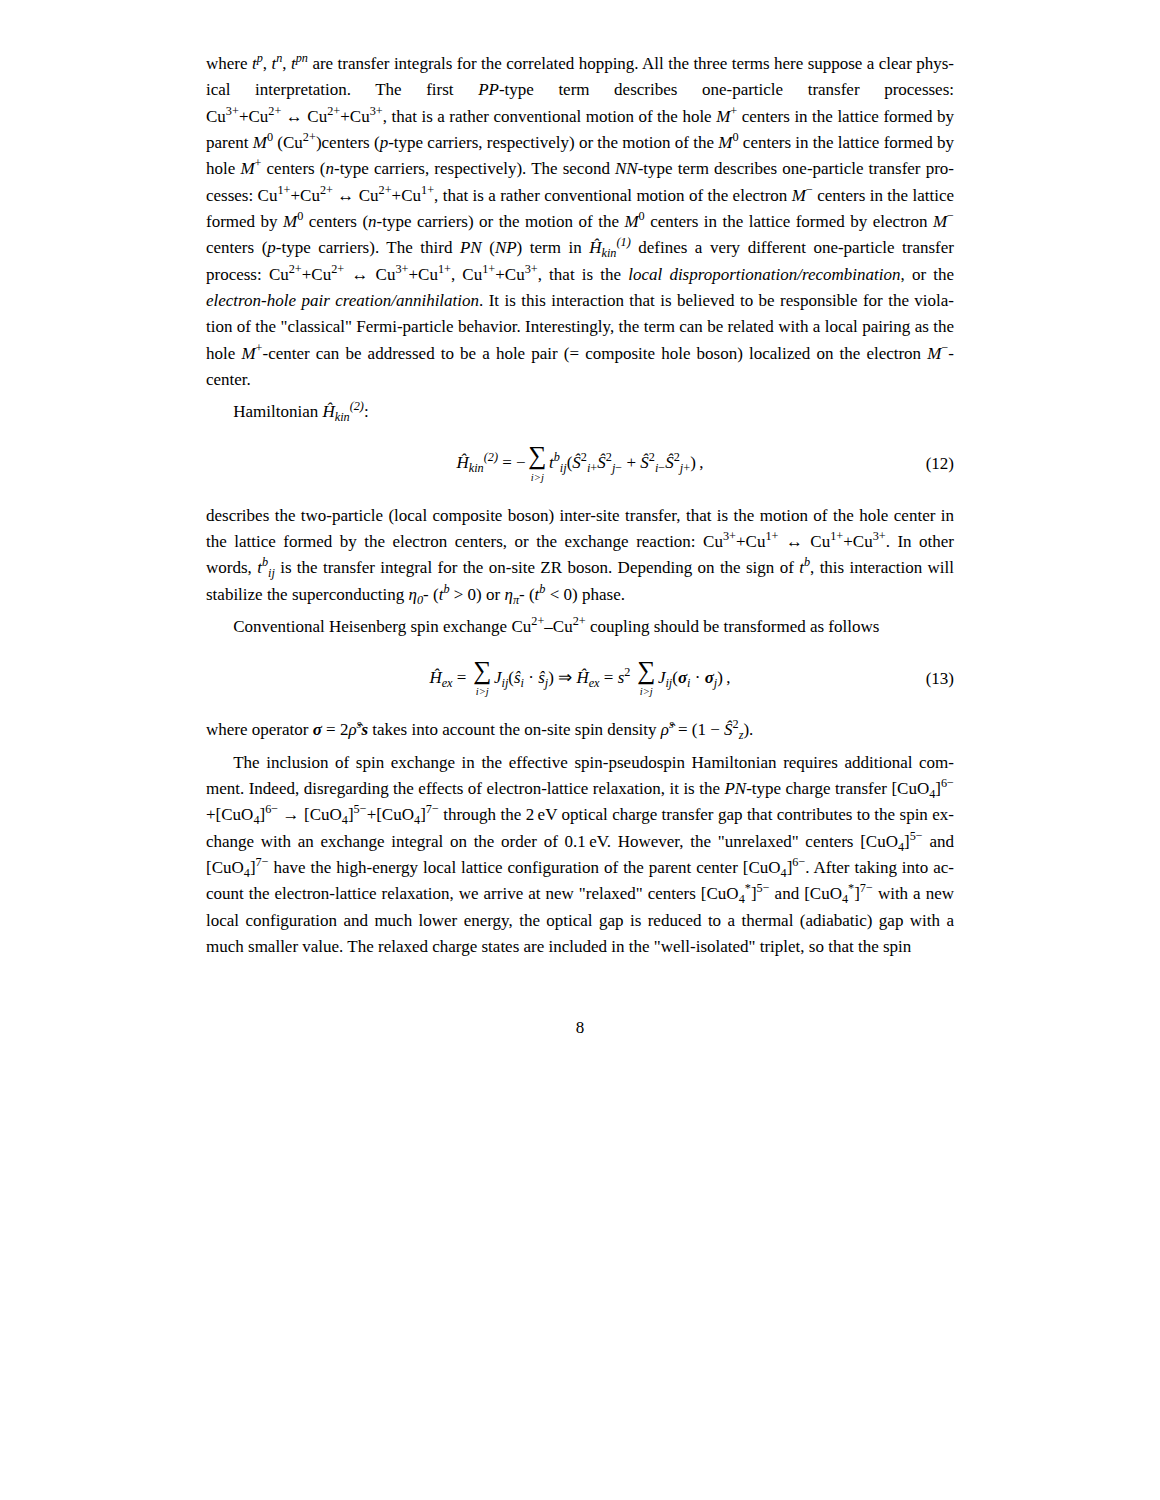where tp, tn, tpn are transfer integrals for the correlated hopping. All the three terms here suppose a clear physical interpretation. The first PP-type term describes one-particle transfer processes: Cu3++Cu2+ ↔ Cu2++Cu3+, that is a rather conventional motion of the hole M+ centers in the lattice formed by parent M0 (Cu2+)centers (p-type carriers, respectively) or the motion of the M0 centers in the lattice formed by hole M+ centers (n-type carriers, respectively). The second NN-type term describes one-particle transfer processes: Cu1++Cu2+ ↔ Cu2++Cu1+, that is a rather conventional motion of the electron M− centers in the lattice formed by M0 centers (n-type carriers) or the motion of the M0 centers in the lattice formed by electron M− centers (p-type carriers). The third PN (NP) term in Ĥkin(1) defines a very different one-particle transfer process: Cu2++Cu2+ ↔ Cu3++Cu1+, Cu1++Cu3+, that is the local disproportionation/recombination, or the electron-hole pair creation/annihilation. It is this interaction that is believed to be responsible for the violation of the "classical" Fermi-particle behavior. Interestingly, the term can be related with a local pairing as the hole M+-center can be addressed to be a hole pair (= composite hole boson) localized on the electron M−-center.
Hamiltonian Ĥkin(2):
Ĥkin(2) = −∑i>j tbij(Ŝ2i+Ŝ2j− + Ŝ2i−Ŝ2j+) , (12)
describes the two-particle (local composite boson) inter-site transfer, that is the motion of the hole center in the lattice formed by the electron centers, or the exchange reaction: Cu3++Cu1+ ↔ Cu1++Cu3+. In other words, tbij is the transfer integral for the on-site ZR boson. Depending on the sign of tb, this interaction will stabilize the superconducting η0- (tb > 0) or ηπ- (tb < 0) phase.
Conventional Heisenberg spin exchange Cu2+–Cu2+ coupling should be transformed as follows
Ĥex = ∑i>j Jij(ŝi · ŝj) ⇒ Ĥex = s2 ∑i>j Jij(σi · σj) , (13)
where operator σ = 2ρ̂s s takes into account the on-site spin density ρ̂s = (1 − Ŝ2z).
The inclusion of spin exchange in the effective spin-pseudospin Hamiltonian requires additional comment. Indeed, disregarding the effects of electron-lattice relaxation, it is the PN-type charge transfer [CuO4]6−+[CuO4]6− → [CuO4]5−+[CuO4]7− through the 2 eV optical charge transfer gap that contributes to the spin exchange with an exchange integral on the order of 0.1 eV. However, the "unrelaxed" centers [CuO4]5− and [CuO4]7− have the high-energy local lattice configuration of the parent center [CuO4]6−. After taking into account the electron-lattice relaxation, we arrive at new "relaxed" centers [CuO4*]5− and [CuO4*]7− with a new local configuration and much lower energy, the optical gap is reduced to a thermal (adiabatic) gap with a much smaller value. The relaxed charge states are included in the "well-isolated" triplet, so that the spin
8